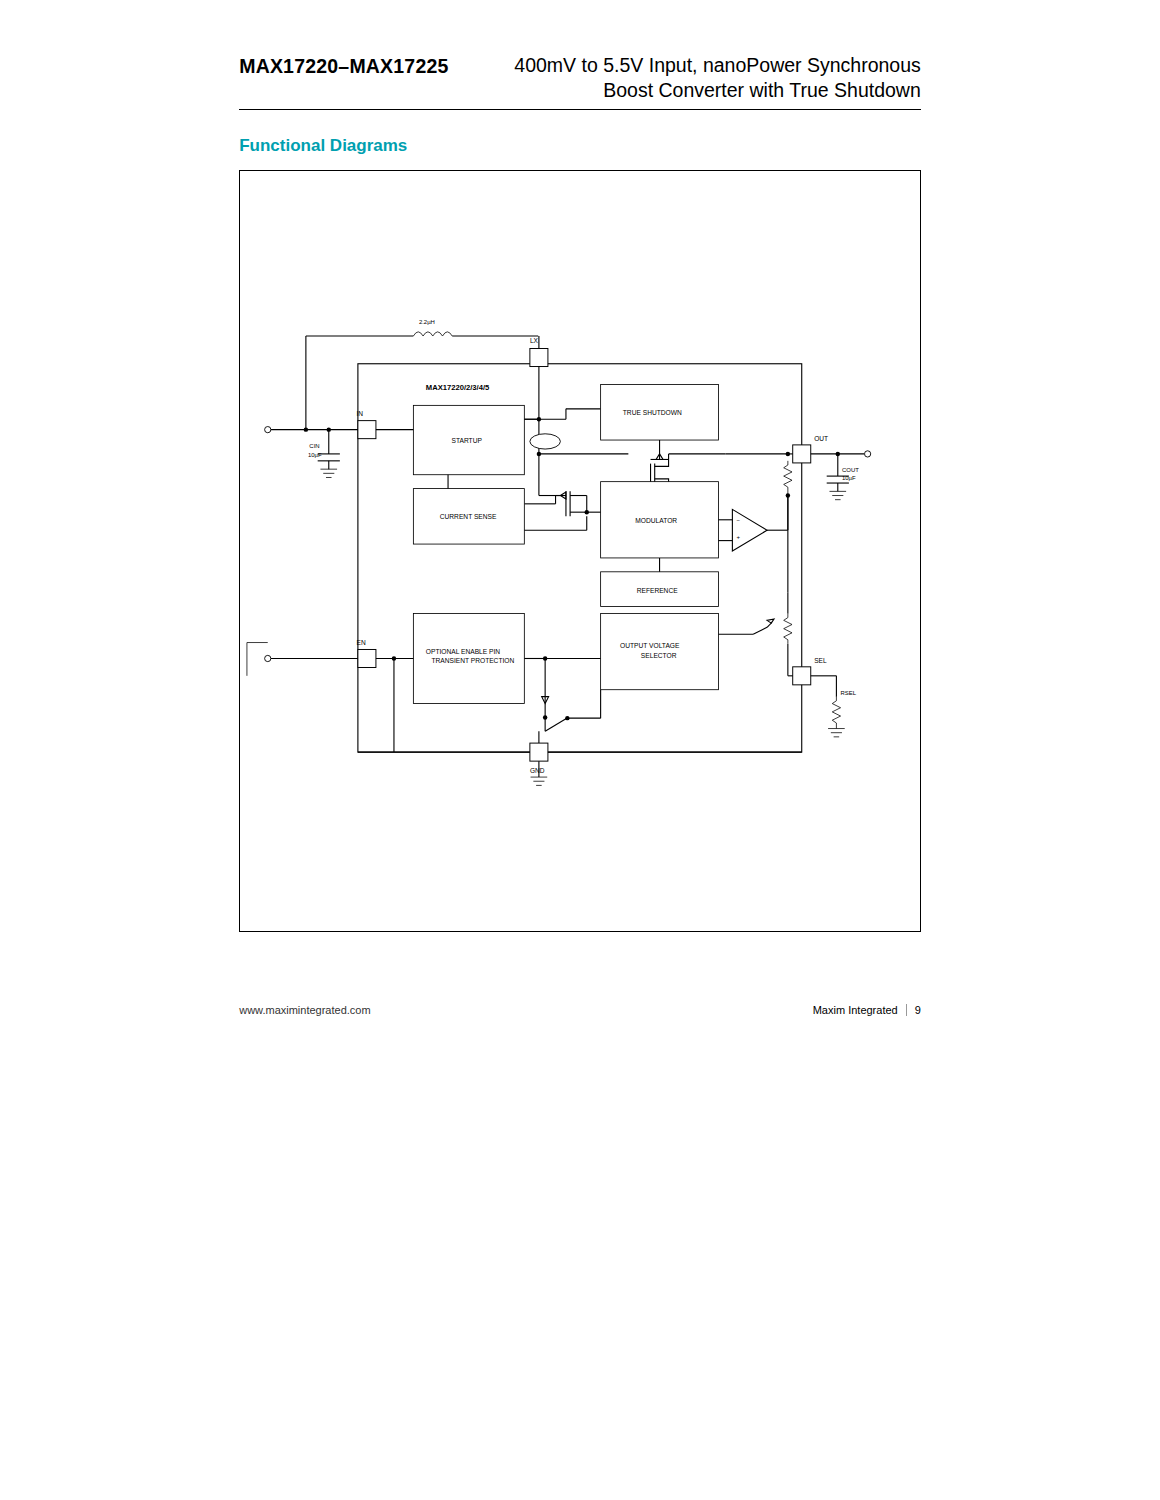MAX17220–MAX17225
400mV to 5.5V Input, nanoPower Synchronous
Boost Converter with True Shutdown
Functional Diagrams
MAX17220/2/3/4/5 2.2µH LX IN CIN 10µF STARTUP TRUE SHUTDOWN CURRENT SENSE MODULATOR REFERENCE − + OUT COUT 10µF OPTIONAL ENABLE PIN TRANSIENT PROTECTION EN OUTPUT VOLTAGE SELECTOR SEL RSEL GND
www.maximintegrated.com
Maxim Integrated9